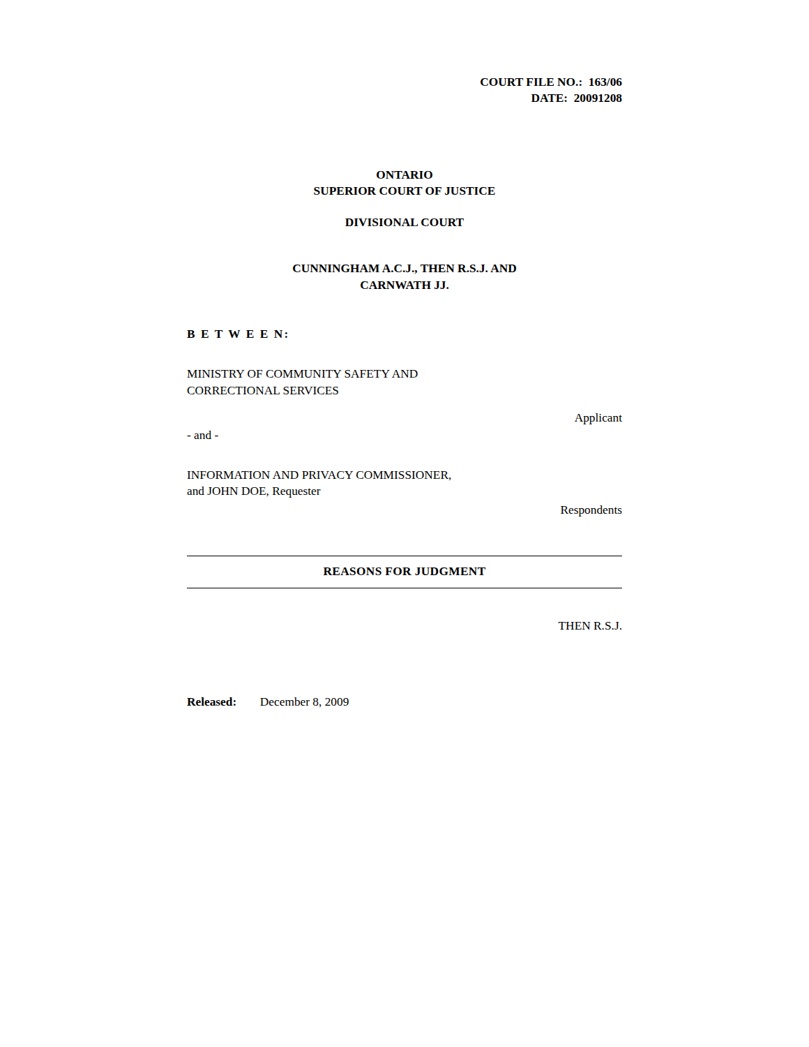COURT FILE NO.: 163/06
DATE: 20091208
ONTARIO
SUPERIOR COURT OF JUSTICE
DIVISIONAL COURT
CUNNINGHAM A.C.J., THEN R.S.J. AND
CARNWATH JJ.
B E T W E E N:
MINISTRY OF COMMUNITY SAFETY AND
CORRECTIONAL SERVICES
Applicant
- and -
INFORMATION AND PRIVACY COMMISSIONER,
and JOHN DOE, Requester
Respondents
REASONS FOR JUDGMENT
THEN R.S.J.
Released: December 8, 2009